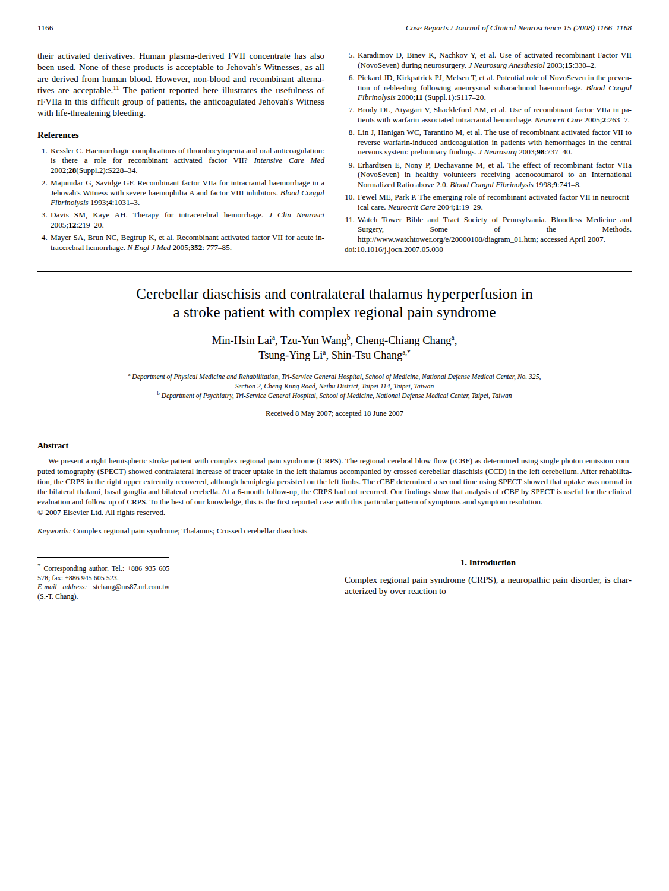1166 Case Reports / Journal of Clinical Neuroscience 15 (2008) 1166–1168
their activated derivatives. Human plasma-derived FVII concentrate has also been used. None of these products is acceptable to Jehovah's Witnesses, as all are derived from human blood. However, non-blood and recombinant alternatives are acceptable.11 The patient reported here illustrates the usefulness of rFVIIa in this difficult group of patients, the anticoagulated Jehovah's Witness with life-threatening bleeding.
References
Kessler C. Haemorrhagic complications of thrombocytopenia and oral anticoagulation: is there a role for recombinant activated factor VII? Intensive Care Med 2002;28(Suppl.2):S228–34.
Majumdar G, Savidge GF. Recombinant factor VIIa for intracranial haemorrhage in a Jehovah's Witness with severe haemophilia A and factor VIII inhibitors. Blood Coagul Fibrinolysis 1993;4:1031–3.
Davis SM, Kaye AH. Therapy for intracerebral hemorrhage. J Clin Neurosci 2005;12:219–20.
Mayer SA, Brun NC, Begtrup K, et al. Recombinant activated factor VII for acute intracerebral hemorrhage. N Engl J Med 2005;352: 777–85.
Karadimov D, Binev K, Nachkov Y, et al. Use of activated recombinant Factor VII (NovoSeven) during neurosurgery. J Neurosurg Anesthesiol 2003;15:330–2.
Pickard JD, Kirkpatrick PJ, Melsen T, et al. Potential role of NovoSeven in the prevention of rebleeding following aneurysmal subarachnoid haemorrhage. Blood Coagul Fibrinolysis 2000;11 (Suppl.1):S117–20.
Brody DL, Aiyagari V, Shackleford AM, et al. Use of recombinant factor VIIa in patients with warfarin-associated intracranial hemorrhage. Neurocrit Care 2005;2:263–7.
Lin J, Hanigan WC, Tarantino M, et al. The use of recombinant activated factor VII to reverse warfarin-induced anticoagulation in patients with hemorrhages in the central nervous system: preliminary findings. J Neurosurg 2003;98:737–40.
Erhardtsen E, Nony P, Dechavanne M, et al. The effect of recombinant factor VIIa (NovoSeven) in healthy volunteers receiving acenocoumarol to an International Normalized Ratio above 2.0. Blood Coagul Fibrinolysis 1998;9:741–8.
Fewel ME, Park P. The emerging role of recombinant-activated factor VII in neurocritical care. Neurocrit Care 2004;1:19–29.
Watch Tower Bible and Tract Society of Pennsylvania. Bloodless Medicine and Surgery, Some of the Methods. http://www.watchtower.org/e/20000108/diagram_01.htm; accessed April 2007.
doi:10.1016/j.jocn.2007.05.030
Cerebellar diaschisis and contralateral thalamus hyperperfusion in
a stroke patient with complex regional pain syndrome
Min-Hsin Laia, Tzu-Yun Wangb, Cheng-Chiang Changa,
Tsung-Ying Lia, Shin-Tsu Changa,*
a Department of Physical Medicine and Rehabilitation, Tri-Service General Hospital, School of Medicine, National Defense Medical Center, No. 325,
Section 2, Cheng-Kung Road, Neihu District, Taipei 114, Taipei, Taiwan
b Department of Psychiatry, Tri-Service General Hospital, School of Medicine, National Defense Medical Center, Taipei, Taiwan
Received 8 May 2007; accepted 18 June 2007
Abstract
We present a right-hemispheric stroke patient with complex regional pain syndrome (CRPS). The regional cerebral blow flow (rCBF) as determined using single photon emission computed tomography (SPECT) showed contralateral increase of tracer uptake in the left thalamus accompanied by crossed cerebellar diaschisis (CCD) in the left cerebellum. After rehabilitation, the CRPS in the right upper extremity recovered, although hemiplegia persisted on the left limbs. The rCBF determined a second time using SPECT showed that uptake was normal in the bilateral thalami, basal ganglia and bilateral cerebella. At a 6-month follow-up, the CRPS had not recurred. Our findings show that analysis of rCBF by SPECT is useful for the clinical evaluation and follow-up of CRPS. To the best of our knowledge, this is the first reported case with this particular pattern of symptoms amd symptom resolution.
© 2007 Elsevier Ltd. All rights reserved.
Keywords: Complex regional pain syndrome; Thalamus; Crossed cerebellar diaschisis
* Corresponding author. Tel.: +886 935 605 578; fax: +886 945 605 523.
E-mail address: stchang@ms87.url.com.tw (S.-T. Chang).
1. Introduction
Complex regional pain syndrome (CRPS), a neuropathic pain disorder, is characterized by over reaction to